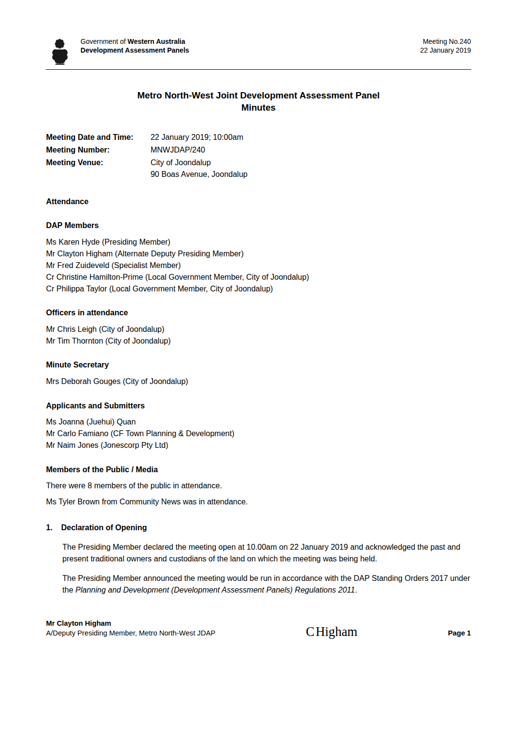Government of Western Australia
Development Assessment Panels
Meeting No.240
22 January 2019
Metro North-West Joint Development Assessment Panel
Minutes
Meeting Date and Time:
22 January 2019; 10:00am
Meeting Number:
MNWJDAP/240
Meeting Venue:
City of Joondalup
90 Boas Avenue, Joondalup
Attendance
DAP Members
Ms Karen Hyde (Presiding Member)
Mr Clayton Higham (Alternate Deputy Presiding Member)
Mr Fred Zuideveld (Specialist Member)
Cr Christine Hamilton-Prime (Local Government Member, City of Joondalup)
Cr Philippa Taylor (Local Government Member, City of Joondalup)
Officers in attendance
Mr Chris Leigh (City of Joondalup)
Mr Tim Thornton (City of Joondalup)
Minute Secretary
Mrs Deborah Gouges (City of Joondalup)
Applicants and Submitters
Ms Joanna (Juehui) Quan
Mr Carlo Famiano (CF Town Planning & Development)
Mr Naim Jones (Jonescorp Pty Ltd)
Members of the Public / Media
There were 8 members of the public in attendance.
Ms Tyler Brown from Community News was in attendance.
1. Declaration of Opening
The Presiding Member declared the meeting open at 10.00am on 22 January 2019 and acknowledged the past and present traditional owners and custodians of the land on which the meeting was being held.
The Presiding Member announced the meeting would be run in accordance with the DAP Standing Orders 2017 under the Planning and Development (Development Assessment Panels) Regulations 2011.
Mr Clayton Higham
A/Deputy Presiding Member, Metro North-West JDAP
C Higham
Page 1